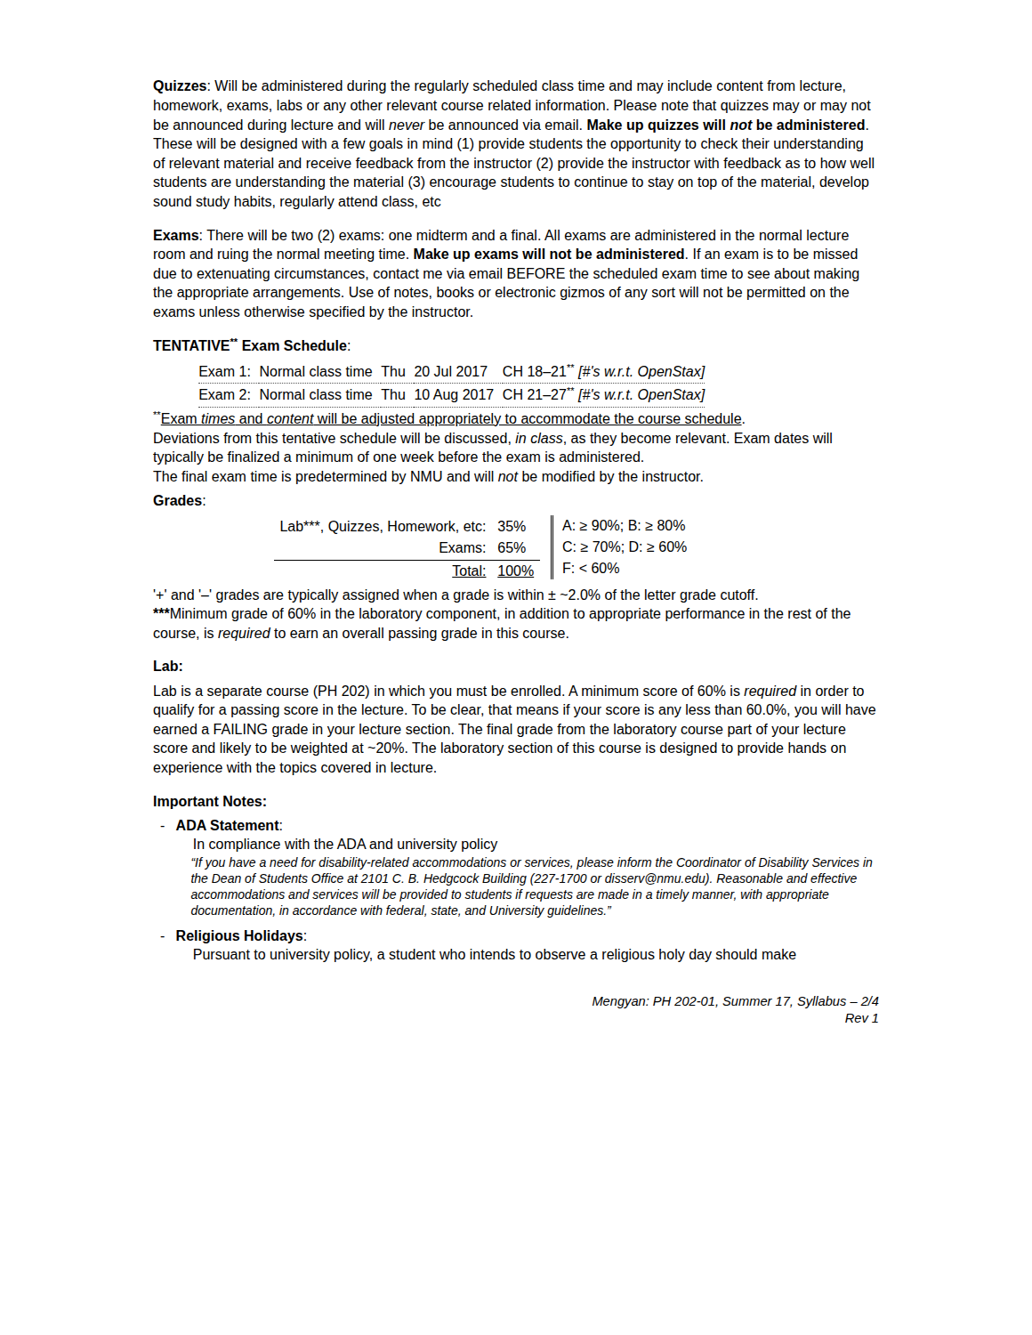Quizzes: Will be administered during the regularly scheduled class time and may include content from lecture, homework, exams, labs or any other relevant course related information. Please note that quizzes may or may not be announced during lecture and will never be announced via email. Make up quizzes will not be administered. These will be designed with a few goals in mind (1) provide students the opportunity to check their understanding of relevant material and receive feedback from the instructor (2) provide the instructor with feedback as to how well students are understanding the material (3) encourage students to continue to stay on top of the material, develop sound study habits, regularly attend class, etc
Exams: There will be two (2) exams: one midterm and a final. All exams are administered in the normal lecture room and ruing the normal meeting time. Make up exams will not be administered. If an exam is to be missed due to extenuating circumstances, contact me via email BEFORE the scheduled exam time to see about making the appropriate arrangements. Use of notes, books or electronic gizmos of any sort will not be permitted on the exams unless otherwise specified by the instructor.
TENTATIVE** Exam Schedule:
| Exam 1: | Normal class time | Thu | 20 Jul 2017 | CH 18–21 ** [#'s w.r.t. OpenStax] |
| Exam 2: | Normal class time | Thu | 10 Aug 2017 | CH 21–27 ** [#'s w.r.t. OpenStax] |
**Exam times and content will be adjusted appropriately to accommodate the course schedule.
Deviations from this tentative schedule will be discussed, in class, as they become relevant. Exam dates will typically be finalized a minimum of one week before the exam is administered.
The final exam time is predetermined by NMU and will not be modified by the instructor.
Grades:
| Lab***, Quizzes, Homework, etc: | 35% |
| Exams: | 65% |
| Total: | 100% |
A: ≥ 90%; B: ≥ 80%
C: ≥ 70%; D: ≥ 60%
F: < 60%
'+' and '–' grades are typically assigned when a grade is within ± ~2.0% of the letter grade cutoff.
***Minimum grade of 60% in the laboratory component, in addition to appropriate performance in the rest of the course, is required to earn an overall passing grade in this course.
Lab:
Lab is a separate course (PH 202) in which you must be enrolled. A minimum score of 60% is required in order to qualify for a passing score in the lecture. To be clear, that means if your score is any less than 60.0%, you will have earned a FAILING grade in your lecture section. The final grade from the laboratory course part of your lecture score and likely to be weighted at ~20%. The laboratory section of this course is designed to provide hands on experience with the topics covered in lecture.
Important Notes:
ADA Statement:
In compliance with the ADA and university policy
“If you have a need for disability-related accommodations or services, please inform the Coordinator of Disability Services in the Dean of Students Office at 2101 C. B. Hedgcock Building (227-1700 or disserv@nmu.edu). Reasonable and effective accommodations and services will be provided to students if requests are made in a timely manner, with appropriate documentation, in accordance with federal, state, and University guidelines.”
Religious Holidays:
Pursuant to university policy, a student who intends to observe a religious holy day should make
Mengyan: PH 202-01, Summer 17, Syllabus – 2/4
Rev 1